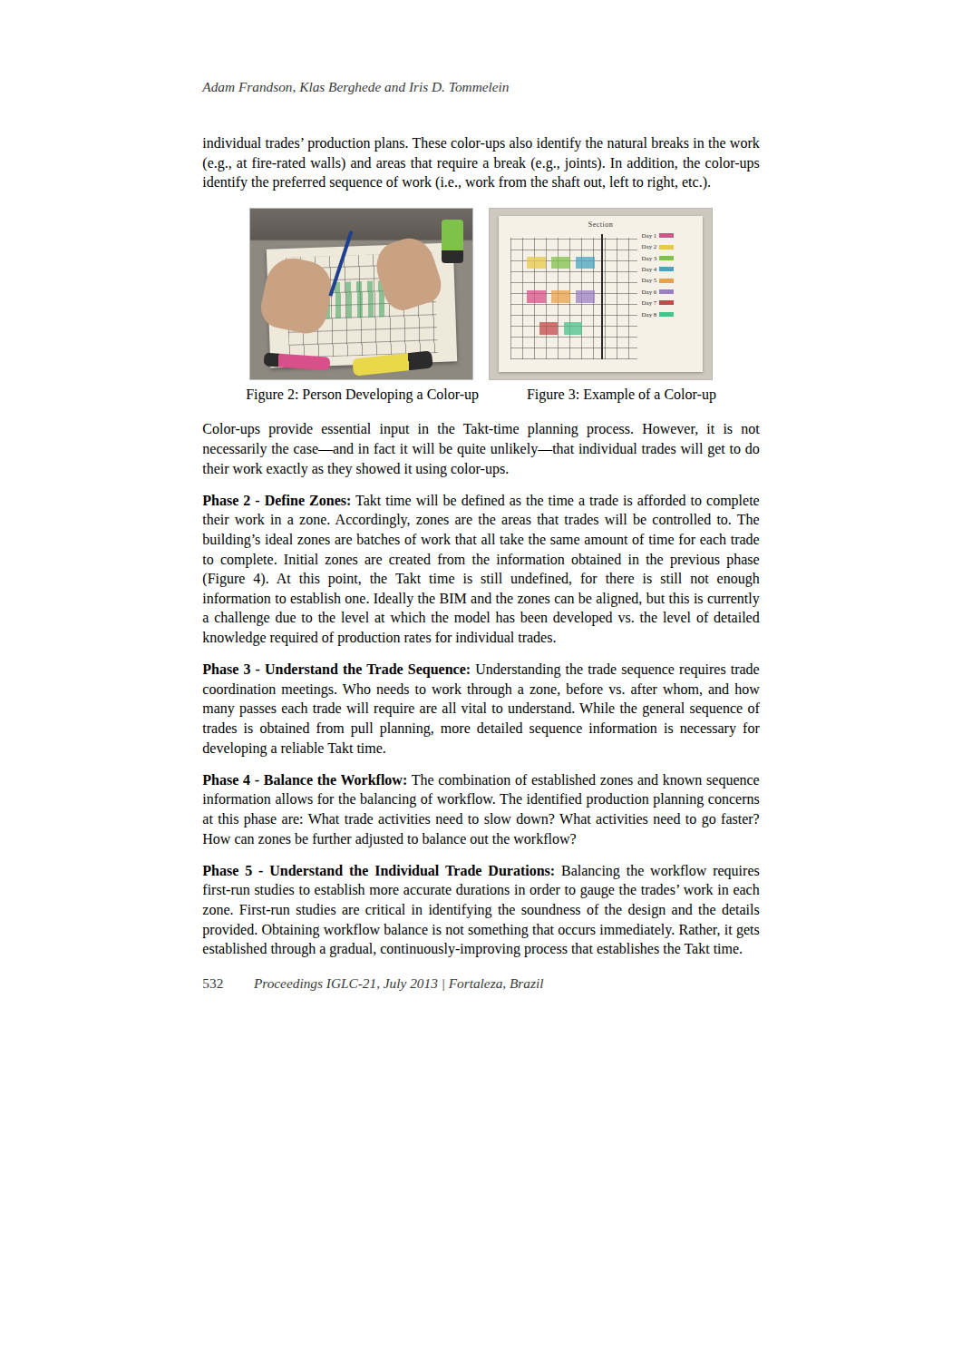Adam Frandson, Klas Berghede and Iris D. Tommelein
individual trades’ production plans. These color-ups also identify the natural breaks in the work (e.g., at fire-rated walls) and areas that require a break (e.g., joints). In addition, the color-ups identify the preferred sequence of work (i.e., work from the shaft out, left to right, etc.).
Section
Day 1
Day 2
Day 3
Day 4
Day 5
Day 6
Day 7
Day 8
Figure 2: Person Developing a Color-up
Figure 3: Example of a Color-up
Color-ups provide essential input in the Takt-time planning process. However, it is not necessarily the case—and in fact it will be quite unlikely—that individual trades will get to do their work exactly as they showed it using color-ups.
Phase 2 - Define Zones: Takt time will be defined as the time a trade is afforded to complete their work in a zone. Accordingly, zones are the areas that trades will be controlled to. The building’s ideal zones are batches of work that all take the same amount of time for each trade to complete. Initial zones are created from the information obtained in the previous phase (Figure 4). At this point, the Takt time is still undefined, for there is still not enough information to establish one. Ideally the BIM and the zones can be aligned, but this is currently a challenge due to the level at which the model has been developed vs. the level of detailed knowledge required of production rates for individual trades.
Phase 3 - Understand the Trade Sequence: Understanding the trade sequence requires trade coordination meetings. Who needs to work through a zone, before vs. after whom, and how many passes each trade will require are all vital to understand. While the general sequence of trades is obtained from pull planning, more detailed sequence information is necessary for developing a reliable Takt time.
Phase 4 - Balance the Workflow: The combination of established zones and known sequence information allows for the balancing of workflow. The identified production planning concerns at this phase are: What trade activities need to slow down? What activities need to go faster? How can zones be further adjusted to balance out the workflow?
Phase 5 - Understand the Individual Trade Durations: Balancing the workflow requires first-run studies to establish more accurate durations in order to gauge the trades’ work in each zone. First-run studies are critical in identifying the soundness of the design and the details provided. Obtaining workflow balance is not something that occurs immediately. Rather, it gets established through a gradual, continuously-improving process that establishes the Takt time.
532 Proceedings IGLC-21, July 2013 | Fortaleza, Brazil